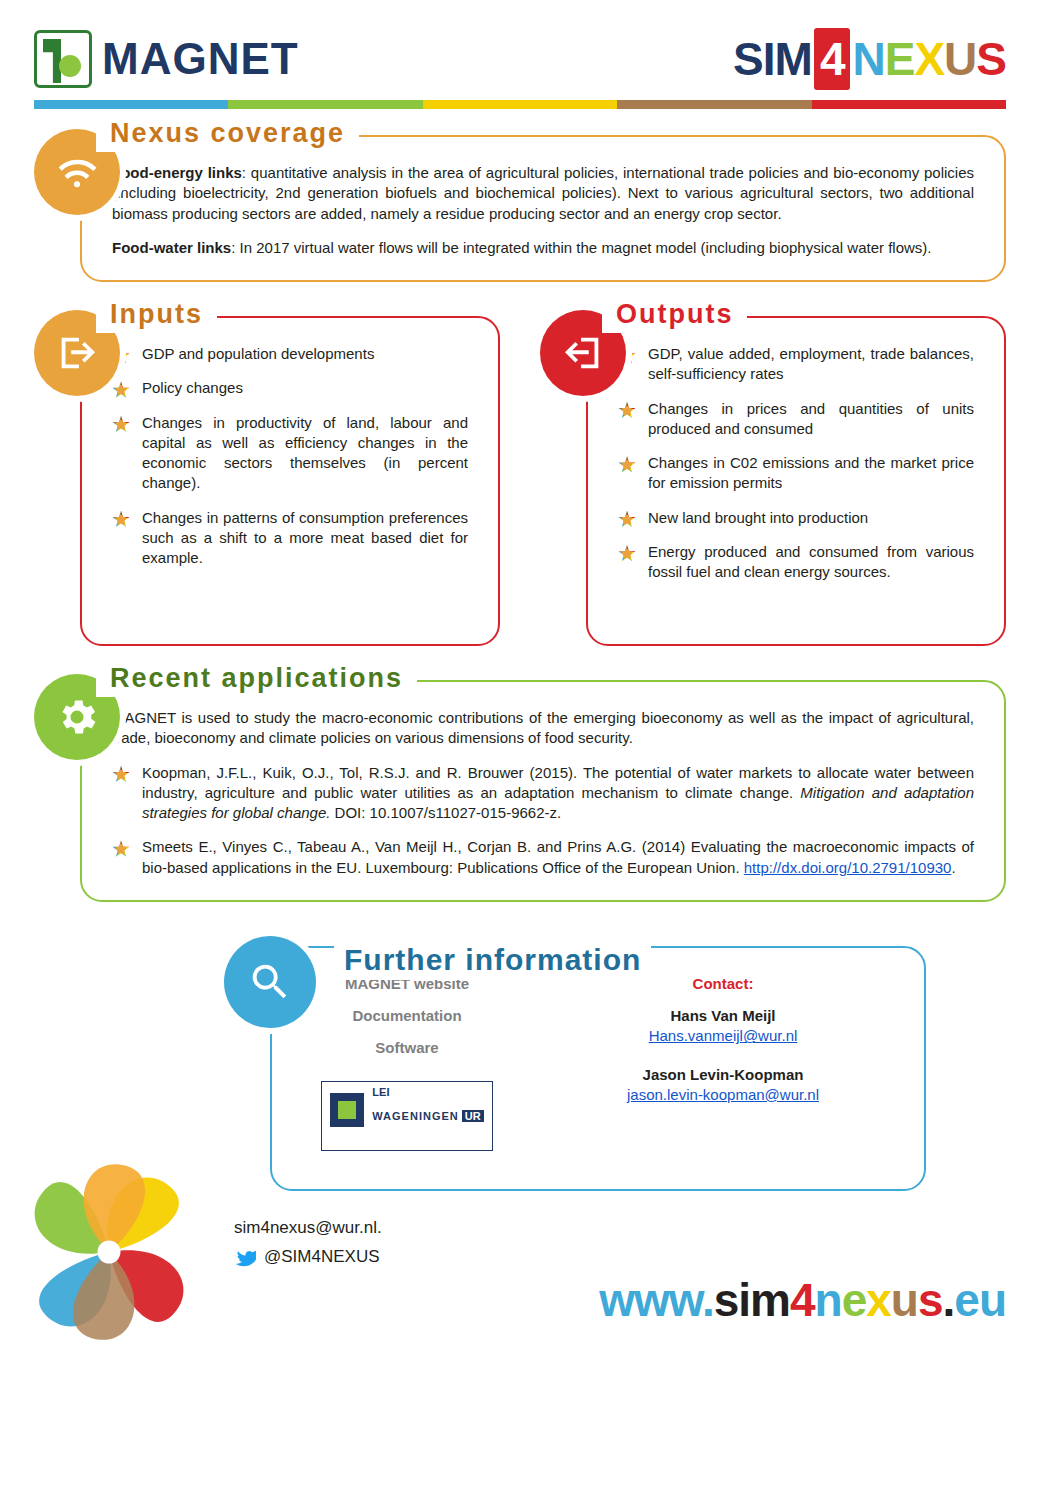MAGNET
SIM4 NEXUS
Nexus coverage
Food-energy links: quantitative analysis in the area of agricultural policies, international trade policies and bio-economy policies (including bioelectricity, 2nd generation biofuels and biochemical policies). Next to various agricultural sectors, two additional biomass producing sectors are added, namely a residue producing sector and an energy crop sector.
Food-water links: In 2017 virtual water flows will be integrated within the magnet model (including biophysical water flows).
Inputs
GDP and population developments
Policy changes
Changes in productivity of land, labour and capital as well as efficiency changes in the economic sectors themselves (in percent change).
Changes in patterns of consumption preferences such as a shift to a more meat based diet for example.
Outputs
GDP, value added, employment, trade balances, self-sufficiency rates
Changes in prices and quantities of units produced and consumed
Changes in C02 emissions and the market price for emission permits
New land brought into production
Energy produced and consumed from various fossil fuel and clean energy sources.
Recent applications
MAGNET is used to study the macro-economic contributions of the emerging bioeconomy as well as the impact of agricultural, trade, bioeconomy and climate policies on various dimensions of food security.
Koopman, J.F.L., Kuik, O.J., Tol, R.S.J. and R. Brouwer (2015). The potential of water markets to allocate water between industry, agriculture and public water utilities as an adaptation mechanism to climate change. Mitigation and adaptation strategies for global change. DOI: 10.1007/s11027-015-9662-z.
Smeets E., Vinyes C., Tabeau A., Van Meijl H., Corjan B. and Prins A.G. (2014) Evaluating the macroeconomic impacts of bio-based applications in the EU. Luxembourg: Publications Office of the European Union. http://dx.doi.org/10.2791/10930.
Further information
MAGNET website
Documentation
Software
LEI
WAGENINGEN UR
Contact:
Hans Van Meijl
Hans.vanmeijl@wur.nl
Jason Levin-Koopman
jason.levin-koopman@wur.nl
sim4nexus@wur.nl.
@SIM4NEXUS
www. sim 4 nexus. eu